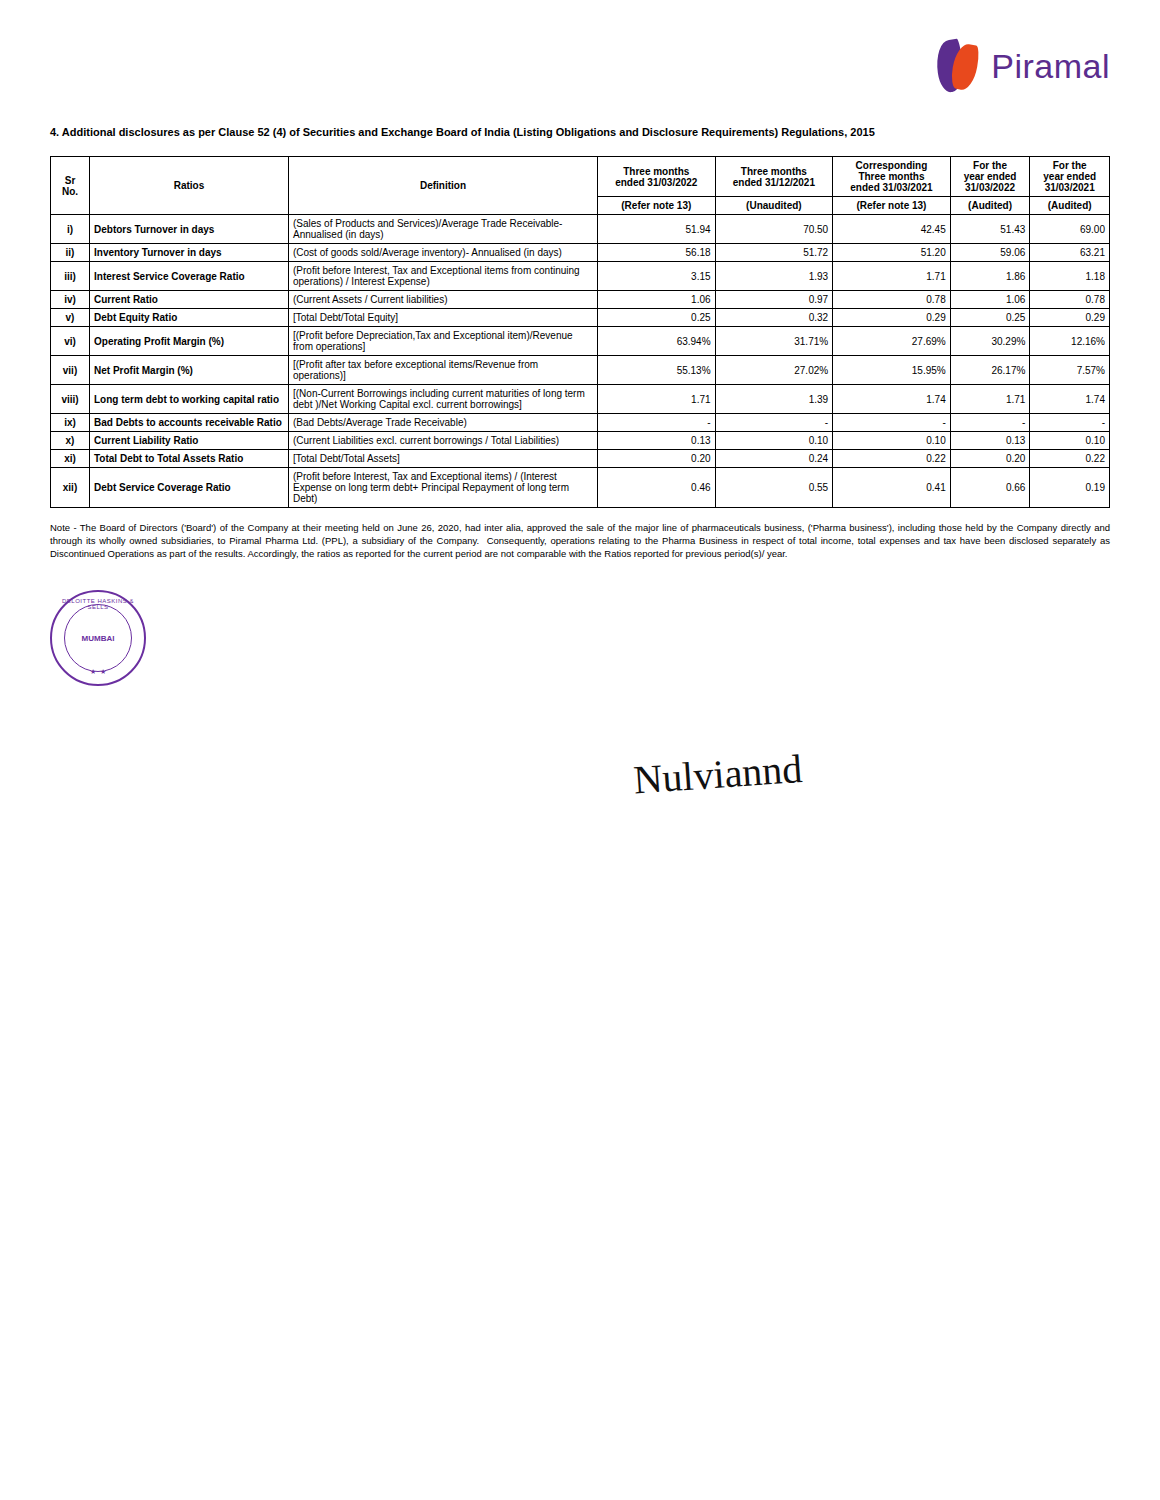Piramal
4. Additional disclosures as per Clause 52 (4) of Securities and Exchange Board of India (Listing Obligations and Disclosure Requirements) Regulations, 2015
| Sr No. | Ratios | Definition | Three months ended 31/03/2022 | Three months ended 31/12/2021 | Corresponding Three months ended 31/03/2021 | For the year ended 31/03/2022 | For the year ended 31/03/2021 |
| --- | --- | --- | --- | --- | --- | --- | --- |
| (Refer note 13) | (Unaudited) | (Refer note 13) | (Audited) | (Audited) |
| i) | Debtors Turnover in days | (Sales of Products and Services)/Average Trade Receivable- Annualised (in days) | 51.94 | 70.50 | 42.45 | 51.43 | 69.00 |
| ii) | Inventory Turnover in days | (Cost of goods sold/Average inventory)- Annualised (in days) | 56.18 | 51.72 | 51.20 | 59.06 | 63.21 |
| iii) | Interest Service Coverage Ratio | (Profit before Interest, Tax and Exceptional items from continuing operations) / Interest Expense) | 3.15 | 1.93 | 1.71 | 1.86 | 1.18 |
| iv) | Current Ratio | (Current Assets / Current liabilities) | 1.06 | 0.97 | 0.78 | 1.06 | 0.78 |
| v) | Debt Equity Ratio | [Total Debt/Total Equity] | 0.25 | 0.32 | 0.29 | 0.25 | 0.29 |
| vi) | Operating Profit Margin (%) | [(Profit before Depreciation,Tax and Exceptional item)/Revenue from operations] | 63.94% | 31.71% | 27.69% | 30.29% | 12.16% |
| vii) | Net Profit Margin (%) | [(Profit after tax before exceptional items/Revenue from operations)] | 55.13% | 27.02% | 15.95% | 26.17% | 7.57% |
| viii) | Long term debt to working capital ratio | [(Non-Current Borrowings including current maturities of long term debt )/Net Working Capital excl. current borrowings] | 1.71 | 1.39 | 1.74 | 1.71 | 1.74 |
| ix) | Bad Debts to accounts receivable Ratio | (Bad Debts/Average Trade Receivable) | - | - | - | - | - |
| x) | Current Liability Ratio | (Current Liabilities excl. current borrowings / Total Liabilities) | 0.13 | 0.10 | 0.10 | 0.13 | 0.10 |
| xi) | Total Debt to Total Assets Ratio | [Total Debt/Total Assets] | 0.20 | 0.24 | 0.22 | 0.20 | 0.22 |
| xii) | Debt Service Coverage Ratio | (Profit before Interest, Tax and Exceptional items) / (Interest Expense on long term debt+ Principal Repayment of long term Debt) | 0.46 | 0.55 | 0.41 | 0.66 | 0.19 |
Note - The Board of Directors ('Board') of the Company at their meeting held on June 26, 2020, had inter alia, approved the sale of the major line of pharmaceuticals business, ('Pharma business'), including those held by the Company directly and through its wholly owned subsidiaries, to Piramal Pharma Ltd. (PPL), a subsidiary of the Company. Consequently, operations relating to the Pharma Business in respect of total income, total expenses and tax have been disclosed separately as Discontinued Operations as part of the results. Accordingly, the ratios as reported for the current period are not comparable with the Ratios reported for previous period(s)/ year.
DELOITTE HASKINS & SELLS
MUMBAI
★ ★
Nulviannd